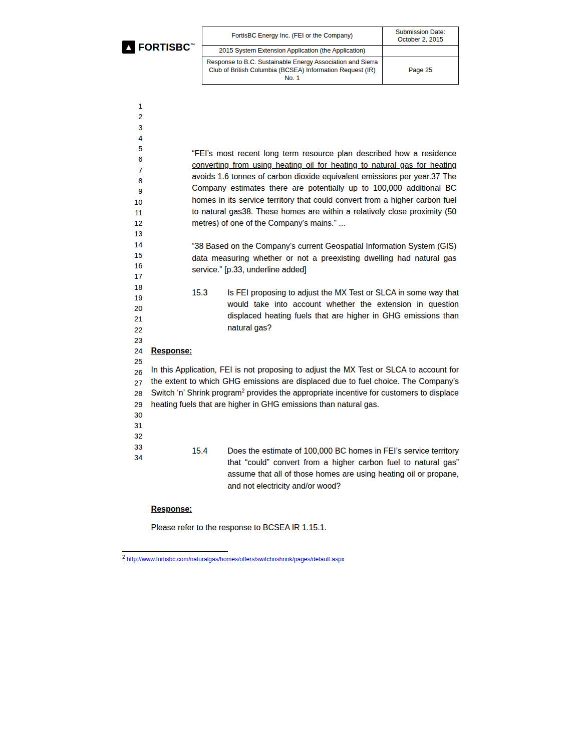▲ FORTISBC™
| FortisBC Energy Inc. (FEI or the Company) | Submission Date: October 2, 2015 |
| 2015 System Extension Application (the Application) | |
| Response to B.C. Sustainable Energy Association and Sierra Club of British Columbia (BCSEA) Information Request (IR) No. 1 | Page 25 |
1
2
3
4
5
6
7
8
9
10
11
12
13
14
15
16
17
18
19
20
21
22
23
24
25
26
27
28
29
30
31
32
33
34
“FEI’s most recent long term resource plan described how a residence converting from using heating oil for heating to natural gas for heating avoids 1.6 tonnes of carbon dioxide equivalent emissions per year.37 The Company estimates there are potentially up to 100,000 additional BC homes in its service territory that could convert from a higher carbon fuel to natural gas38. These homes are within a relatively close proximity (50 metres) of one of the Company’s mains.” ...
“38 Based on the Company’s current Geospatial Information System (GIS) data measuring whether or not a preexisting dwelling had natural gas service.” [p.33, underline added]
15.3
Is FEI proposing to adjust the MX Test or SLCA in some way that would take into account whether the extension in question displaced heating fuels that are higher in GHG emissions than natural gas?
Response:
In this Application, FEI is not proposing to adjust the MX Test or SLCA to account for the extent to which GHG emissions are displaced due to fuel choice. The Company’s Switch ‘n’ Shrink program2 provides the appropriate incentive for customers to displace heating fuels that are higher in GHG emissions than natural gas.
15.4
Does the estimate of 100,000 BC homes in FEI’s service territory that “could” convert from a higher carbon fuel to natural gas” assume that all of those homes are using heating oil or propane, and not electricity and/or wood?
Response:
Please refer to the response to BCSEA IR 1.15.1.
2 http://www.fortisbc.com/naturalgas/homes/offers/switchnshrink/pages/default.aspx